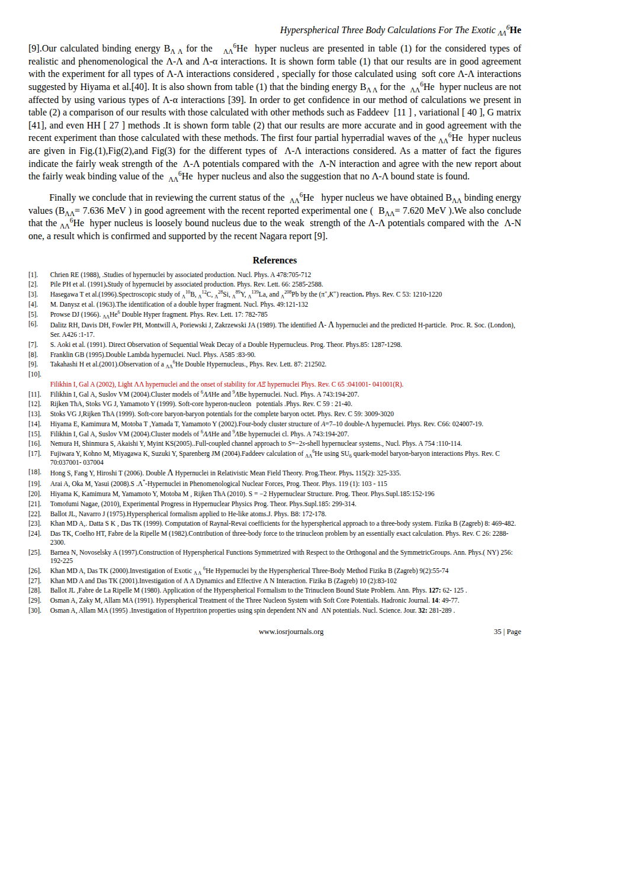Hyperspherical Three Body Calculations For The Exotic ΛΛ6He
[9].Our calculated binding energy BΛ Λ for the ΛΛ6He hyper nucleus are presented in table (1) for the considered types of realistic and phenomenological the Λ-Λ and Λ-α interactions. It is shown form table (1) that our results are in good agreement with the experiment for all types of Λ-Λ interactions considered , specially for those calculated using soft core Λ-Λ interactions suggested by Hiyama et al.[40]. It is also shown from table (1) that the binding energy BΛ Λ for the ΛΛ6He hyper nucleus are not affected by using various types of Λ-α interactions [39]. In order to get confidence in our method of calculations we present in table (2) a comparison of our results with those calculated with other methods such as Faddeev [11 ] , variational [ 40 ], G matrix [41], and even HH [ 27 ] methods .It is shown form table (2) that our results are more accurate and in good agreement with the recent experiment than those calculated with these methods. The first four partial hyperradial waves of the ΛΛ6He hyper nucleus are given in Fig.(1),Fig(2),and Fig(3) for the different types of Λ-Λ interactions considered. As a matter of fact the figures indicate the fairly weak strength of the Λ-Λ potentials compared with the Λ-N interaction and agree with the new report about the fairly weak binding value of the ΛΛ6He hyper nucleus and also the suggestion that no Λ-Λ bound state is found.
Finally we conclude that in reviewing the current status of the ΛΛ6He hyper nucleus we have obtained BΛΛ binding energy values (BΛΛ= 7.636 MeV ) in good agreement with the recent reported experimental one ( BΛΛ= 7.620 MeV ).We also conclude that the ΛΛ6He hyper nucleus is loosely bound nucleus due to the weak strength of the Λ-Λ potentials compared with the Λ-N one, a result which is confirmed and supported by the recent Nagara report [9].
References
[1]. Chrien RE (1988), .Studies of hypernuclei by associated production. Nucl. Phys. A 478:705-712
[2]. Pile PH et al. (1991). Study of hypernuclei by associated production. Phys. Rev. Lett. 66: 2585-2588.
[3]. Hasegawa T et al.(1996).Spectroscopic study of Λ10B, Λ12C, Λ28Si, Λ89Y, Λ139La, and Λ208Pb by the (π+,K+) reaction. Phys. Rev. C 53: 1210-1220
[4]. M. Danysz et al. (1963).The identification of a double hyper fragment. Nucl. Phys. 49:121-132
[5]. Prowse DJ (1966). ΛΛHe6 Double Hyper fragment. Phys. Rev. Lett. 17: 782-785
[6]. Dalitz RH, Davis DH, Fowler PH, Montwill A, Poriewski J, Zakrzewski JA (1989). The identified Λ- Λ hypernuclei and the predicted H-particle. Proc. R. Soc. (London), Ser. A426 :1-17.
[7]. S. Aoki et al. (1991). Direct Observation of Sequential Weak Decay of a Double Hypernucleus. Prog. Theor. Phys.85: 1287-1298.
[8]. Franklin GB (1995).Double Lambda hypernuclei. Nucl. Phys. A585 :83-90.
[9]. Takahashi H et al.(2001).Observation of a ΛΛ6He Double Hypernucleus., Phys. Rev. Lett. 87: 212502.
[10].
Filikhin I, Gal A (2002), Light ΛΛ hypernuclei and the onset of stability for ΛΞ hypernuclei Phys. Rev. C 65 :041001- 041001(R).
[11]. Filikhin I, Gal A, Suslov VM (2004).Cluster models of 6ΛΛHe and 9ΛBe hypernuclei. Nucl. Phys. A 743:194-207.
[12]. Rijken ThA, Stoks VG J, Yamamoto Y (1999). Soft-core hyperon-nucleon potentials .Phys. Rev. C 59 : 21-40.
[13]. Stoks VG J,Rijken ThA (1999). Soft-core baryon-baryon potentials for the complete baryon octet. Phys. Rev. C 59: 3009-3020
[14]. Hiyama E, Kamimura M, Motoba T ,Yamada T, Yamamoto Y (2002).Four-body cluster structure of A=7–10 double-Λ hypernuclei. Phys. Rev. C66: 024007-19.
[15]. Filikhin I, Gal A, Suslov VM (2004).Cluster models of 6ΛΛHe and 9ΛBe hypernuclei cl. Phys. A 743:194-207.
[16]. Nemura H, Shinmura S, Akaishi Y, Myint KS(2005)..Full-coupled channel approach to S=−2s-shell hypernuclear systems., Nucl. Phys. A 754 :110-114.
[17]. Fujiwara Y, Kohno M, Miyagawa K, Suzuki Y, Sparenberg JM (2004).Faddeev calculation of ΛΛ6He using SU6 quark-model baryon-baryon interactions Phys. Rev. C 70:037001- 037004
[18]. Hong S, Fang Y, Hiroshi T (2006). Double Λ Hypernuclei in Relativistic Mean Field Theory. Prog.Theor. Phys. 115(2): 325-335.
[19]. Arai A, Oka M, Yasui (2008).S .Λ*-Hypernuclei in Phenomenological Nuclear Forces, Prog. Theor. Phys. 119 (1): 103 - 115
[20]. Hiyama K, Kamimura M, Yamamoto Y, Motoba M , Rijken ThA (2010). S = −2 Hypernuclear Structure. Prog. Theor. Phys.Supl.185:152-196
[21]. Tomofumi Nagae, (2010), Experimental Progress in Hypernuclear Physics Prog. Theor. Phys.Supl.185: 299-314.
[22]. Ballot JL, Navarro J (1975).Hyperspherical formalism applied to He-like atoms.J. Phys. B8: 172-178.
[23]. Khan MD A,. Datta S K , Das TK (1999). Computation of Raynal-Revai coefficients for the hyperspherical approach to a three-body system. Fizika B (Zagreb) 8: 469-482.
[24]. Das TK, Coelho HT, Fabre de la Ripelle M (1982).Contribution of three-body force to the trinucleon problem by an essentially exact calculation. Phys. Rev. C 26: 2288-2300.
[25]. Barnea N, Novoselsky A (1997).Construction of Hyperspherical Functions Symmetrized with Respect to the Orthogonal and the SymmetricGroups. Ann. Phys.( NY) 256: 192-225
[26]. Khan MD A, Das TK (2000).Investigation of Exotic Λ Λ 6He Hypernuclei by the Hyperspherical Three-Body Method Fizika B (Zagreb) 9(2):55-74
[27]. Khan MD A and Das TK (2001).Investigation of Λ Λ Dynamics and Effective Λ N Interaction. Fizika B (Zagreb) 10 (2):83-102
[28]. Ballot JL ,Fabre de La Ripelle M (1980). Application of the Hyperspherical Formalism to the Trinucleon Bound State Problem. Ann. Phys. 127: 62- 125 .
[29]. Osman A, Zaky M, Allam MA (1991). Hyperspherical Treatment of the Three Nucleon System with Soft Core Potentials. Hadronic Journal. 14: 49-77.
[30]. Osman A, Allam MA (1995) .Investigation of Hypertriton properties using spin dependent NN and ΛN potentials. Nucl. Science. Jour. 32: 281-289 .
www.iosrjournals.org 35 | Page